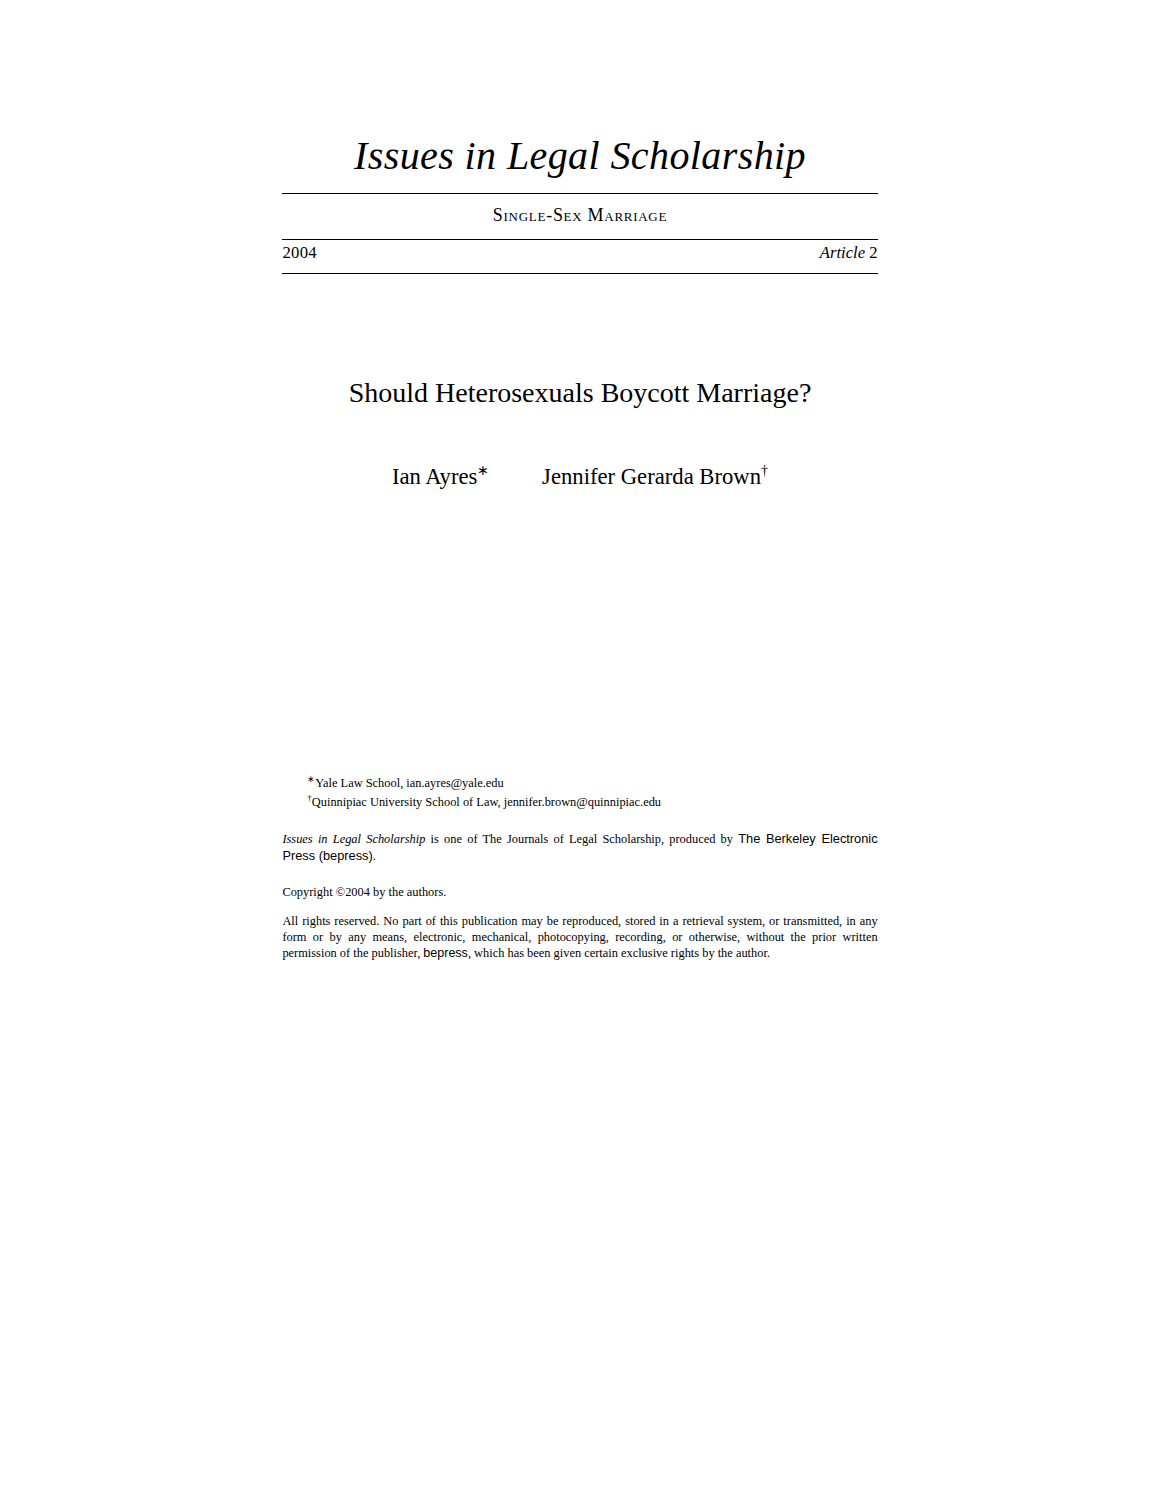Issues in Legal Scholarship
Single-Sex Marriage
2004 Article 2
Should Heterosexuals Boycott Marriage?
Ian Ayres∗ Jennifer Gerarda Brown†
∗Yale Law School, ian.ayres@yale.edu
†Quinnipiac University School of Law, jennifer.brown@quinnipiac.edu
Issues in Legal Scholarship is one of The Journals of Legal Scholarship, produced by The Berkeley Electronic Press (bepress).
Copyright ©2004 by the authors.
All rights reserved. No part of this publication may be reproduced, stored in a retrieval system, or transmitted, in any form or by any means, electronic, mechanical, photocopying, recording, or otherwise, without the prior written permission of the publisher, bepress, which has been given certain exclusive rights by the author.